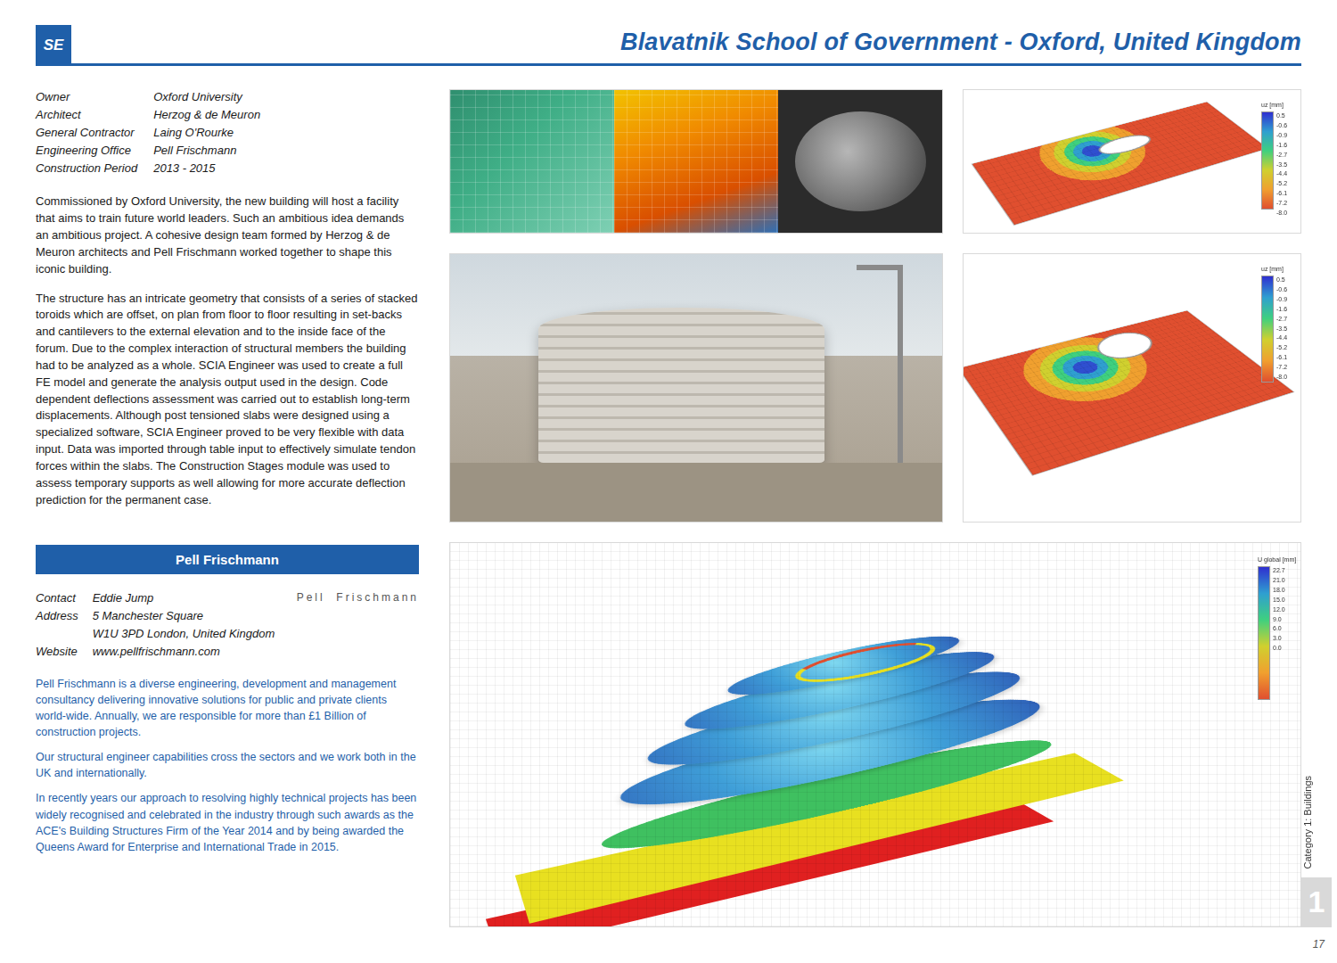SE
Blavatnik School of Government - Oxford, United Kingdom
| Owner | Oxford University |
| Architect | Herzog & de Meuron |
| General Contractor | Laing O'Rourke |
| Engineering Office | Pell Frischmann |
| Construction Period | 2013 - 2015 |
Commissioned by Oxford University, the new building will host a facility that aims to train future world leaders. Such an ambitious idea demands an ambitious project. A cohesive design team formed by Herzog & de Meuron architects and Pell Frischmann worked together to shape this iconic building.
The structure has an intricate geometry that consists of a series of stacked toroids which are offset, on plan from floor to floor resulting in set-backs and cantilevers to the external elevation and to the inside face of the forum. Due to the complex interaction of structural members the building had to be analyzed as a whole. SCIA Engineer was used to create a full FE model and generate the analysis output used in the design. Code dependent deflections assessment was carried out to establish long-term displacements. Although post tensioned slabs were designed using a specialized software, SCIA Engineer proved to be very flexible with data input. Data was imported through table input to effectively simulate tendon forces within the slabs. The Construction Stages module was used to assess temporary supports as well allowing for more accurate deflection prediction for the permanent case.
Pell Frischmann
Pell Frischmann
| Contact | Eddie Jump |
| Address | 5 Manchester Square |
| | W1U 3PD London, United Kingdom |
| Website | www.pellfrischmann.com |
Pell Frischmann is a diverse engineering, development and management consultancy delivering innovative solutions for public and private clients world-wide. Annually, we are responsible for more than £1 Billion of construction projects.
Our structural engineer capabilities cross the sectors and we work both in the UK and internationally.
In recently years our approach to resolving highly technical projects has been widely recognised and celebrated in the industry through such awards as the ACE's Building Structures Firm of the Year 2014 and by being awarded the Queens Award for Enterprise and International Trade in 2015.
uz [mm]
0.5
-0.6
-0.9
-1.6
-2.7
-3.5
-4.4
-5.2
-6.1
-7.2
-8.0
uz [mm]
0.5
-0.6
-0.9
-1.6
-2.7
-3.5
-4.4
-5.2
-6.1
-7.2
-8.0
U global [mm]
22.7
21.0
18.0
15.0
12.0
9.0
6.0
3.0
0.0
Category 1: Buildings
1
17